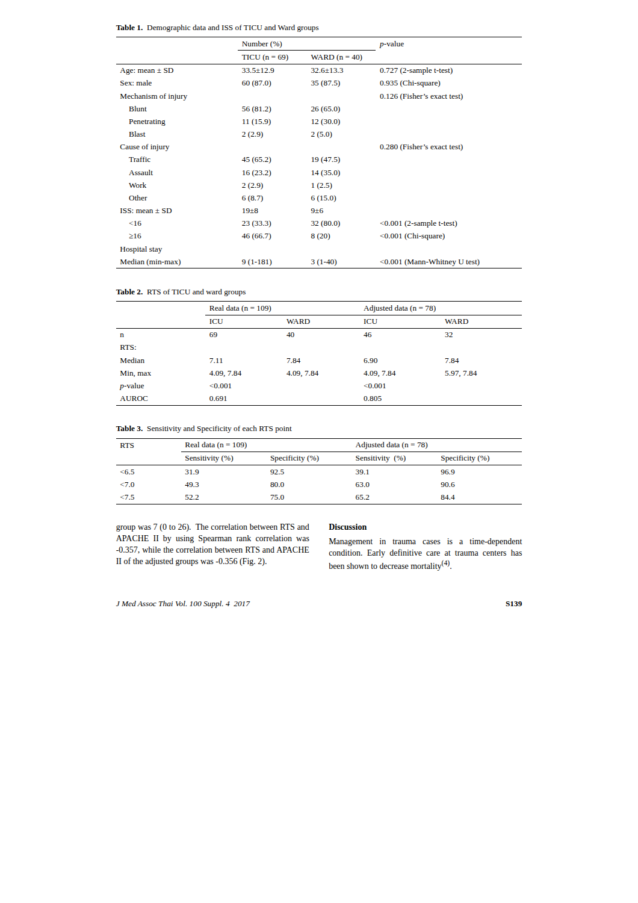Table 1. Demographic data and ISS of TICU and Ward groups
| | Number (%) | p -value |
| --- | --- | --- |
| | TICU (n = 69) | WARD (n = 40) | |
| Age: mean ± SD | 33.5±12.9 | 32.6±13.3 | 0.727 (2-sample t-test) |
| Sex: male | 60 (87.0) | 35 (87.5) | 0.935 (Chi-square) |
| Mechanism of injury | | | 0.126 (Fisher’s exact test) |
| Blunt | 56 (81.2) | 26 (65.0) | |
| Penetrating | 11 (15.9) | 12 (30.0) | |
| Blast | 2 (2.9) | 2 (5.0) | |
| Cause of injury | | | 0.280 (Fisher’s exact test) |
| Traffic | 45 (65.2) | 19 (47.5) | |
| Assault | 16 (23.2) | 14 (35.0) | |
| Work | 2 (2.9) | 1 (2.5) | |
| Other | 6 (8.7) | 6 (15.0) | |
| ISS: mean ± SD | 19±8 | 9±6 | |
| <16 | 23 (33.3) | 32 (80.0) | <0.001 (2-sample t-test) |
| ≥16 | 46 (66.7) | 8 (20) | <0.001 (Chi-square) |
| Hospital stay | | | |
| Median (min-max) | 9 (1-181) | 3 (1-40) | <0.001 (Mann-Whitney U test) |
Table 2. RTS of TICU and ward groups
| | Real data (n = 109) | Adjusted data (n = 78) |
| --- | --- | --- |
| | ICU | WARD | ICU | WARD |
| n | 69 | 40 | 46 | 32 |
| RTS: | | | | |
| Median | 7.11 | 7.84 | 6.90 | 7.84 |
| Min, max | 4.09, 7.84 | 4.09, 7.84 | 4.09, 7.84 | 5.97, 7.84 |
| p -value | <0.001 | <0.001 |
| AUROC | 0.691 | 0.805 |
Table 3. Sensitivity and Specificity of each RTS point
| RTS | Real data (n = 109) | Adjusted data (n = 78) |
| --- | --- | --- |
| | Sensitivity (%) | Specificity (%) | Sensitivity (%) | Specificity (%) |
| <6.5 | 31.9 | 92.5 | 39.1 | 96.9 |
| <7.0 | 49.3 | 80.0 | 63.0 | 90.6 |
| <7.5 | 52.2 | 75.0 | 65.2 | 84.4 |
group was 7 (0 to 26). The correlation between RTS and APACHE II by using Spearman rank correlation was -0.357, while the correlation between RTS and APACHE II of the adjusted groups was -0.356 (Fig. 2).
Discussion
Management in trauma cases is a time-dependent condition. Early definitive care at trauma centers has been shown to decrease mortality(4).
J Med Assoc Thai Vol. 100 Suppl. 4 2017
S139